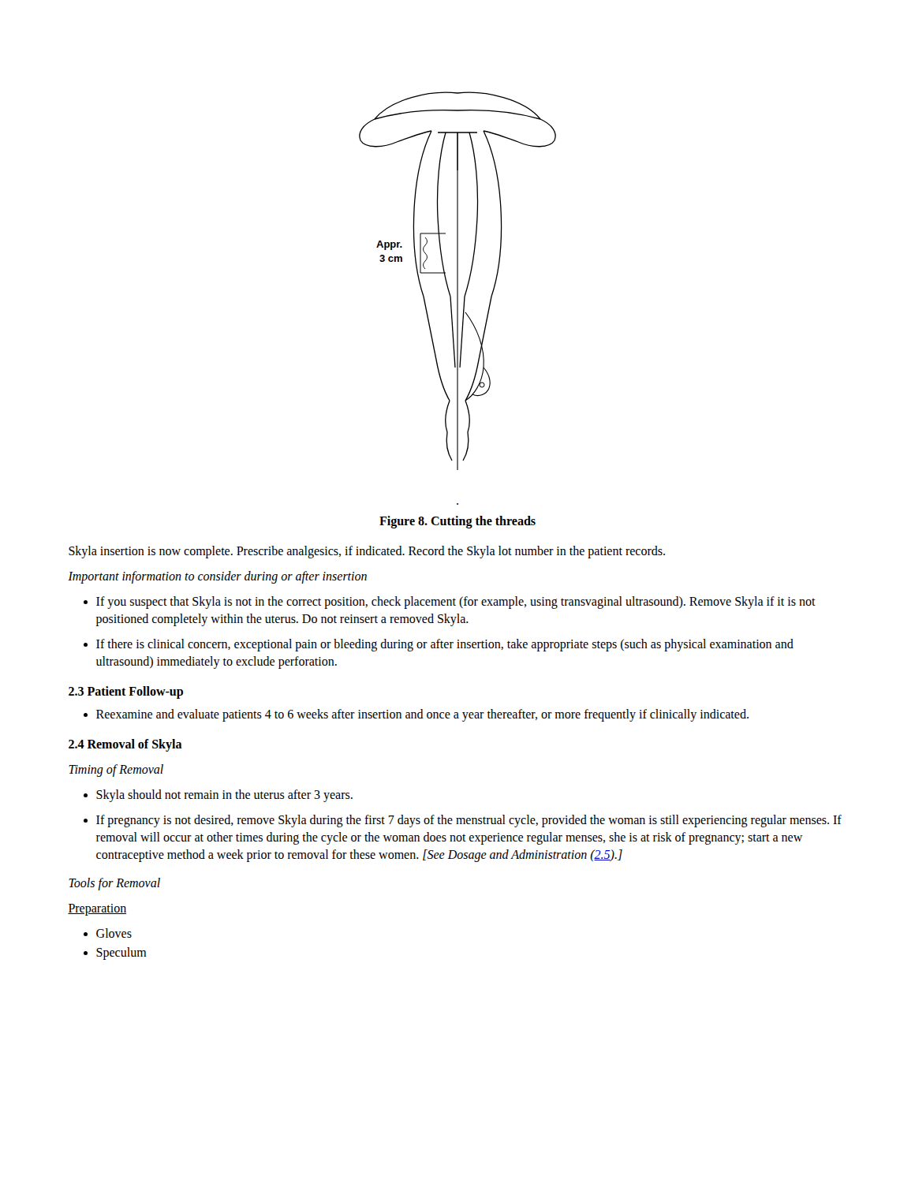Appr. 3 cm
.
Figure 8. Cutting the threads
Skyla insertion is now complete. Prescribe analgesics, if indicated. Record the Skyla lot number in the patient records.
Important information to consider during or after insertion
If you suspect that Skyla is not in the correct position, check placement (for example, using transvaginal ultrasound). Remove Skyla if it is not positioned completely within the uterus. Do not reinsert a removed Skyla.
If there is clinical concern, exceptional pain or bleeding during or after insertion, take appropriate steps (such as physical examination and ultrasound) immediately to exclude perforation.
2.3 Patient Follow-up
Reexamine and evaluate patients 4 to 6 weeks after insertion and once a year thereafter, or more frequently if clinically indicated.
2.4 Removal of Skyla
Timing of Removal
Skyla should not remain in the uterus after 3 years.
If pregnancy is not desired, remove Skyla during the first 7 days of the menstrual cycle, provided the woman is still experiencing regular menses. If removal will occur at other times during the cycle or the woman does not experience regular menses, she is at risk of pregnancy; start a new contraceptive method a week prior to removal for these women. [See Dosage and Administration (2.5).]
Tools for Removal
Preparation
Gloves
Speculum